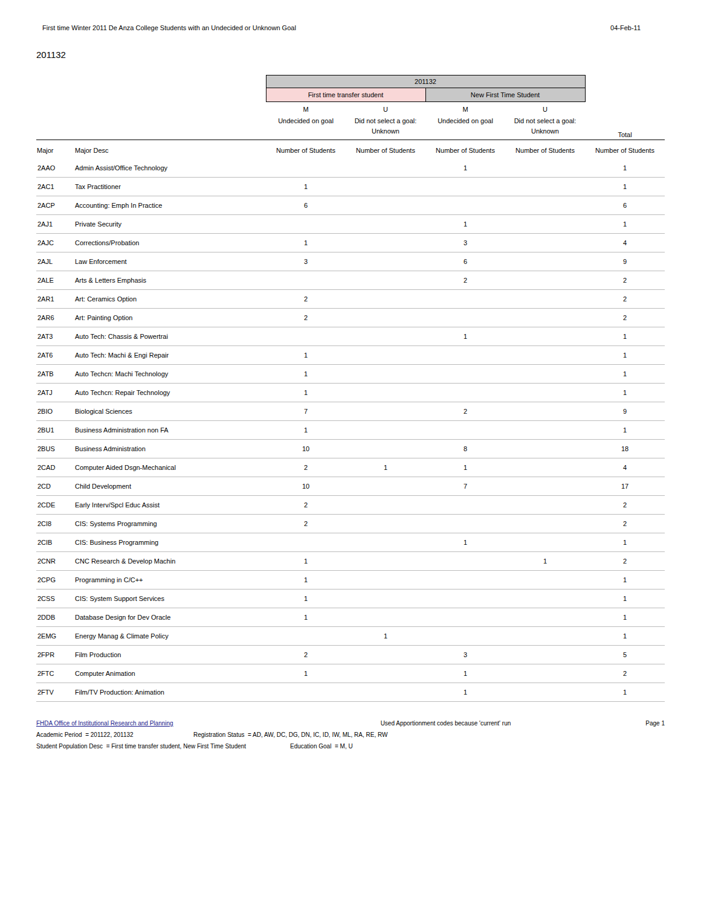First time Winter 2011 De Anza College Students with an Undecided or Unknown Goal
04-Feb-11
201132
| | | | 201132 | |
| | | | First time transfer student | New First Time Student | |
| | | | M | U | M | U | |
| | | | Undecided on goal | Did not select a goal: Unknown | Undecided on goal | Did not select a goal: Unknown | Total |
| Major | Major Desc | | Number of Students | Number of Students | Number of Students | Number of Students | Number of Students |
| 2AAO | Admin Assist/Office Technology | | | | 1 | | 1 |
| 2AC1 | Tax Practitioner | | 1 | | | | 1 |
| 2ACP | Accounting: Emph In Practice | | 6 | | | | 6 |
| 2AJ1 | Private Security | | | | 1 | | 1 |
| 2AJC | Corrections/Probation | | 1 | | 3 | | 4 |
| 2AJL | Law Enforcement | | 3 | | 6 | | 9 |
| 2ALE | Arts & Letters Emphasis | | | | 2 | | 2 |
| 2AR1 | Art: Ceramics Option | | 2 | | | | 2 |
| 2AR6 | Art: Painting Option | | 2 | | | | 2 |
| 2AT3 | Auto Tech: Chassis & Powertrai | | | | 1 | | 1 |
| 2AT6 | Auto Tech: Machi & Engi Repair | | 1 | | | | 1 |
| 2ATB | Auto Techcn: Machi Technology | | 1 | | | | 1 |
| 2ATJ | Auto Techcn: Repair Technology | | 1 | | | | 1 |
| 2BIO | Biological Sciences | | 7 | | 2 | | 9 |
| 2BU1 | Business Administration non FA | | 1 | | | | 1 |
| 2BUS | Business Administration | | 10 | | 8 | | 18 |
| 2CAD | Computer Aided Dsgn-Mechanical | | 2 | 1 | 1 | | 4 |
| 2CD | Child Development | | 10 | | 7 | | 17 |
| 2CDE | Early Interv/Spcl Educ Assist | | 2 | | | | 2 |
| 2CI8 | CIS: Systems Programming | | 2 | | | | 2 |
| 2CIB | CIS: Business Programming | | | | 1 | | 1 |
| 2CNR | CNC Research & Develop Machin | | 1 | | | 1 | 2 |
| 2CPG | Programming in C/C++ | | 1 | | | | 1 |
| 2CSS | CIS: System Support Services | | 1 | | | | 1 |
| 2DDB | Database Design for Dev Oracle | | 1 | | | | 1 |
| 2EMG | Energy Manag & Climate Policy | | | 1 | | | 1 |
| 2FPR | Film Production | | 2 | | 3 | | 5 |
| 2FTC | Computer Animation | | 1 | | 1 | | 2 |
| 2FTV | Film/TV Production: Animation | | | | 1 | | 1 |
FHDA Office of Institutional Research and Planning Used Apportionment codes because 'current' run Page 1
Academic Period = 201122, 201132 Registration Status = AD, AW, DC, DG, DN, IC, ID, IW, ML, RA, RE, RW
Student Population Desc = First time transfer student, New First Time Student Education Goal = M, U